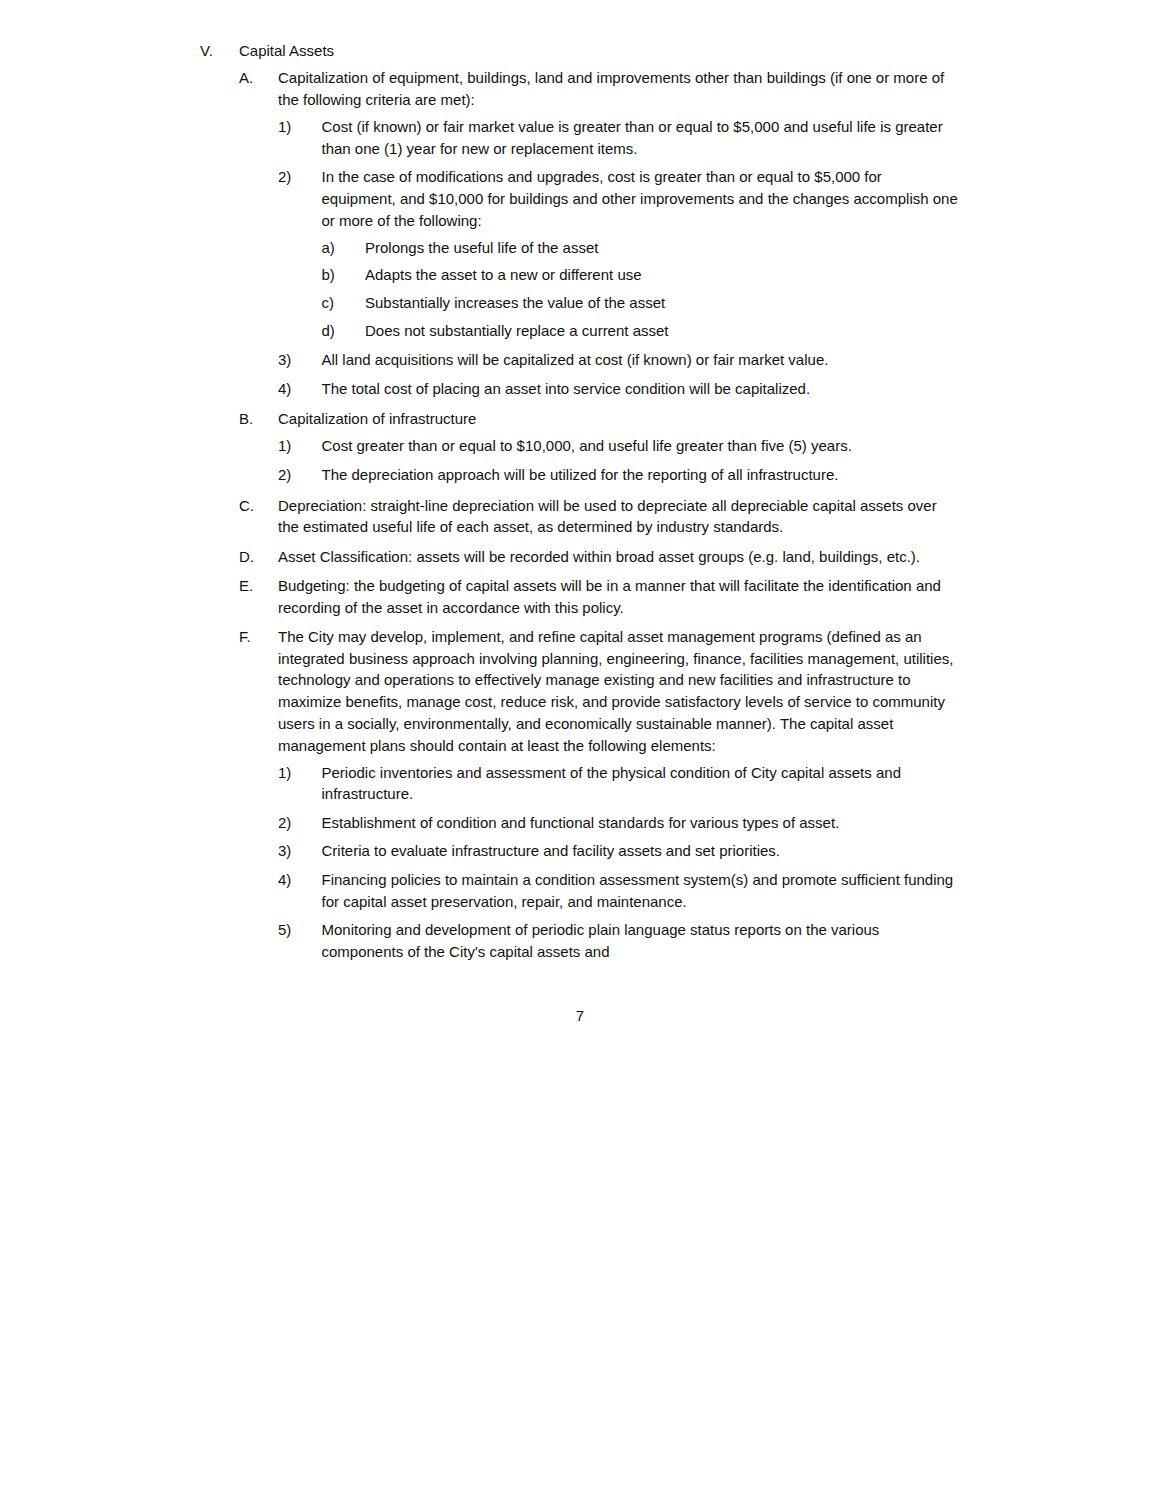V.
Capital Assets
A.
Capitalization of equipment, buildings, land and improvements other than buildings (if one or more of the following criteria are met):
1)
Cost (if known) or fair market value is greater than or equal to $5,000 and useful life is greater than one (1) year for new or replacement items.
2)
In the case of modifications and upgrades, cost is greater than or equal to $5,000 for equipment, and $10,000 for buildings and other improvements and the changes accomplish one or more of the following:
a)
Prolongs the useful life of the asset
b)
Adapts the asset to a new or different use
c)
Substantially increases the value of the asset
d)
Does not substantially replace a current asset
3)
All land acquisitions will be capitalized at cost (if known) or fair market value.
4)
The total cost of placing an asset into service condition will be capitalized.
B.
Capitalization of infrastructure
1)
Cost greater than or equal to $10,000, and useful life greater than five (5) years.
2)
The depreciation approach will be utilized for the reporting of all infrastructure.
C.
Depreciation: straight-line depreciation will be used to depreciate all depreciable capital assets over the estimated useful life of each asset, as determined by industry standards.
D.
Asset Classification: assets will be recorded within broad asset groups (e.g. land, buildings, etc.).
E.
Budgeting: the budgeting of capital assets will be in a manner that will facilitate the identification and recording of the asset in accordance with this policy.
F.
The City may develop, implement, and refine capital asset management programs (defined as an integrated business approach involving planning, engineering, finance, facilities management, utilities, technology and operations to effectively manage existing and new facilities and infrastructure to maximize benefits, manage cost, reduce risk, and provide satisfactory levels of service to community users in a socially, environmentally, and economically sustainable manner). The capital asset management plans should contain at least the following elements:
1)
Periodic inventories and assessment of the physical condition of City capital assets and infrastructure.
2)
Establishment of condition and functional standards for various types of asset.
3)
Criteria to evaluate infrastructure and facility assets and set priorities.
4)
Financing policies to maintain a condition assessment system(s) and promote sufficient funding for capital asset preservation, repair, and maintenance.
5)
Monitoring and development of periodic plain language status reports on the various components of the City's capital assets and
7